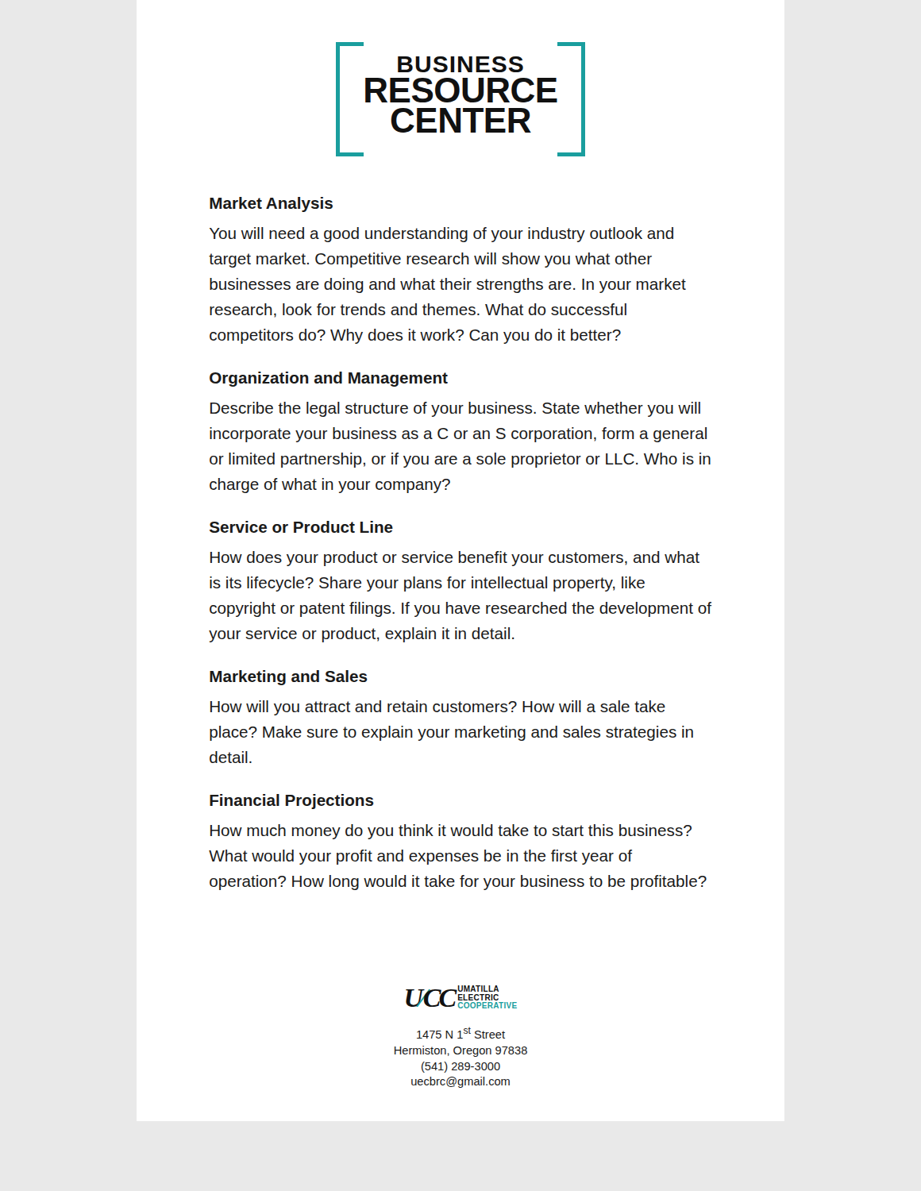BUSINESS RESOURCE CENTER
Market Analysis
You will need a good understanding of your industry outlook and target market. Competitive research will show you what other businesses are doing and what their strengths are. In your market research, look for trends and themes. What do successful competitors do? Why does it work? Can you do it better?
Organization and Management
Describe the legal structure of your business. State whether you will incorporate your business as a C or an S corporation, form a general or limited partnership, or if you are a sole proprietor or LLC. Who is in charge of what in your company?
Service or Product Line
How does your product or service benefit your customers, and what is its lifecycle? Share your plans for intellectual property, like copyright or patent filings. If you have researched the development of your service or product, explain it in detail.
Marketing and Sales
How will you attract and retain customers? How will a sale take place? Make sure to explain your marketing and sales strategies in detail.
Financial Projections
How much money do you think it would take to start this business? What would your profit and expenses be in the first year of operation? How long would it take for your business to be profitable?
U⁄CC UMATILLA ELECTRIC COOPERATIVE
1475 N 1st Street
Hermiston, Oregon 97838
(541) 289-3000
uecbrc@gmail.com